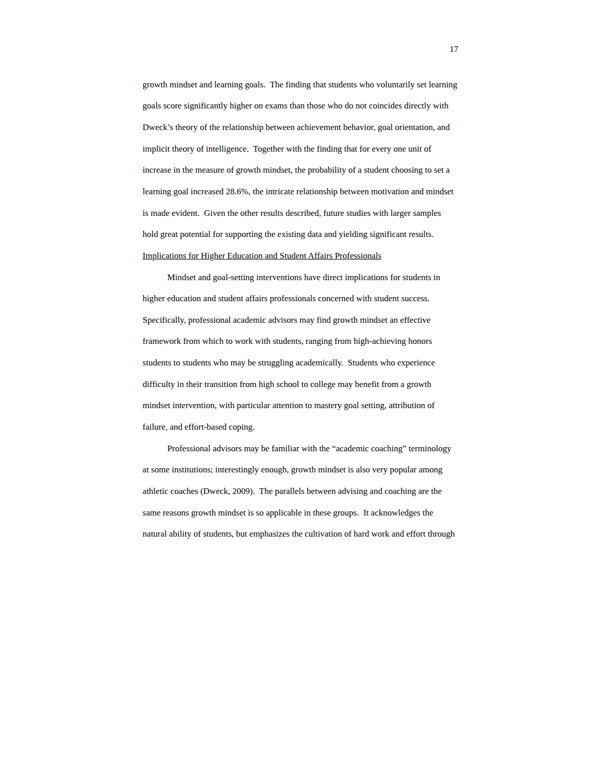17
growth mindset and learning goals. The finding that students who voluntarily set learning goals score significantly higher on exams than those who do not coincides directly with Dweck’s theory of the relationship between achievement behavior, goal orientation, and implicit theory of intelligence. Together with the finding that for every one unit of increase in the measure of growth mindset, the probability of a student choosing to set a learning goal increased 28.6%, the intricate relationship between motivation and mindset is made evident. Given the other results described, future studies with larger samples hold great potential for supporting the existing data and yielding significant results.
Implications for Higher Education and Student Affairs Professionals
Mindset and goal-setting interventions have direct implications for students in higher education and student affairs professionals concerned with student success. Specifically, professional academic advisors may find growth mindset an effective framework from which to work with students, ranging from high-achieving honors students to students who may be struggling academically. Students who experience difficulty in their transition from high school to college may benefit from a growth mindset intervention, with particular attention to mastery goal setting, attribution of failure, and effort-based coping.
Professional advisors may be familiar with the “academic coaching” terminology at some institutions; interestingly enough, growth mindset is also very popular among athletic coaches (Dweck, 2009). The parallels between advising and coaching are the same reasons growth mindset is so applicable in these groups. It acknowledges the natural ability of students, but emphasizes the cultivation of hard work and effort through